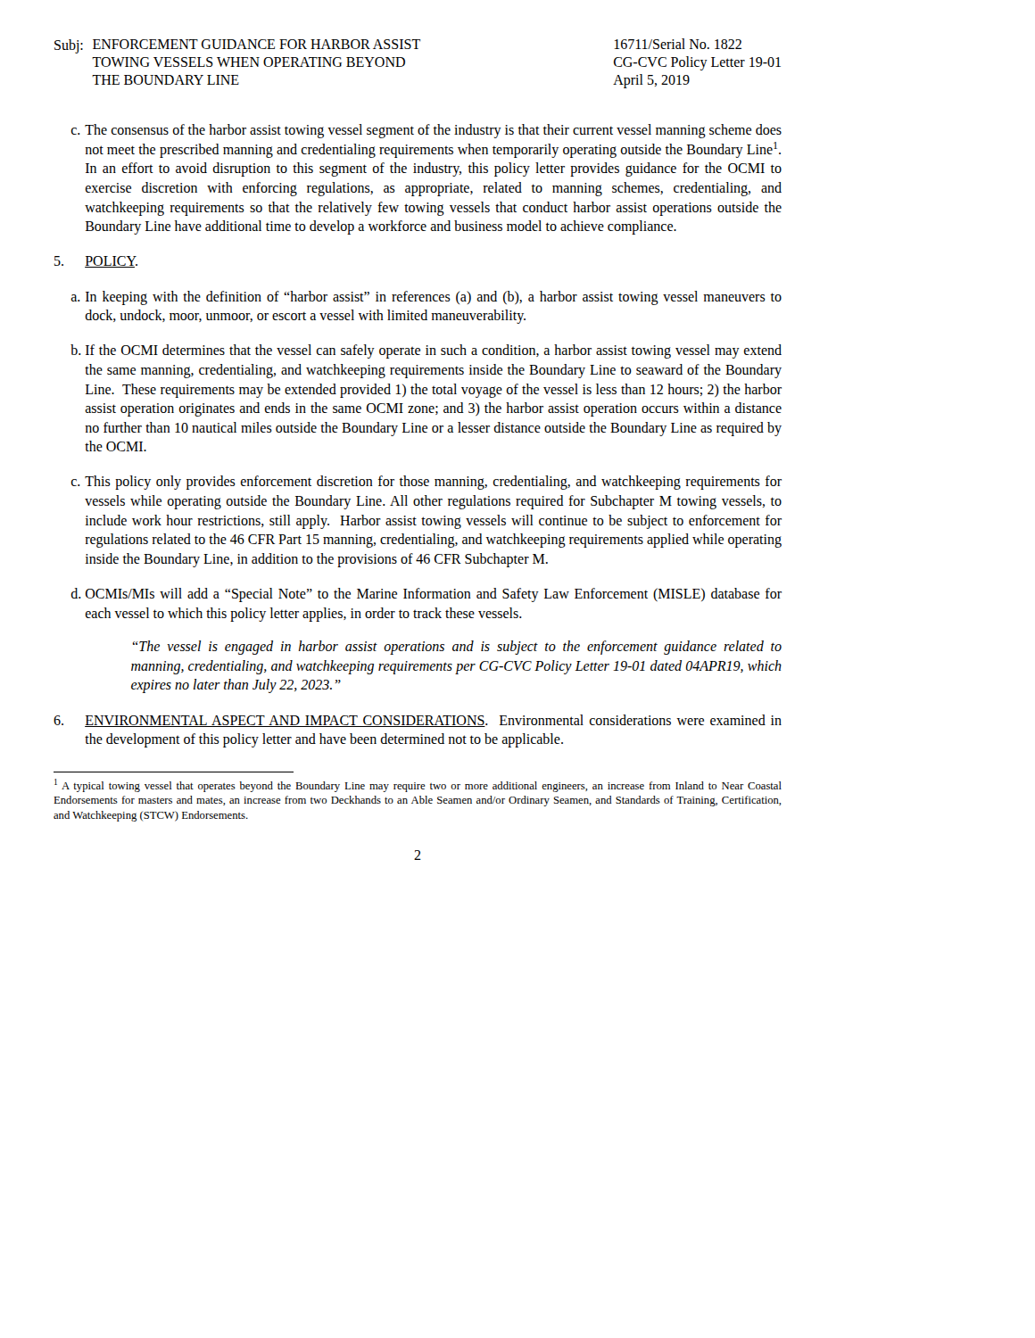Subj:
ENFORCEMENT GUIDANCE FOR HARBOR ASSIST
TOWING VESSELS WHEN OPERATING BEYOND
THE BOUNDARY LINE
16711/Serial No. 1822
CG-CVC Policy Letter 19-01
April 5, 2019
c.
The consensus of the harbor assist towing vessel segment of the industry is that their current vessel manning scheme does not meet the prescribed manning and credentialing requirements when temporarily operating outside the Boundary Line1. In an effort to avoid disruption to this segment of the industry, this policy letter provides guidance for the OCMI to exercise discretion with enforcing regulations, as appropriate, related to manning schemes, credentialing, and watchkeeping requirements so that the relatively few towing vessels that conduct harbor assist operations outside the Boundary Line have additional time to develop a workforce and business model to achieve compliance.
5.
POLICY.
a.
In keeping with the definition of “harbor assist” in references (a) and (b), a harbor assist towing vessel maneuvers to dock, undock, moor, unmoor, or escort a vessel with limited maneuverability.
b.
If the OCMI determines that the vessel can safely operate in such a condition, a harbor assist towing vessel may extend the same manning, credentialing, and watchkeeping requirements inside the Boundary Line to seaward of the Boundary Line. These requirements may be extended provided 1) the total voyage of the vessel is less than 12 hours; 2) the harbor assist operation originates and ends in the same OCMI zone; and 3) the harbor assist operation occurs within a distance no further than 10 nautical miles outside the Boundary Line or a lesser distance outside the Boundary Line as required by the OCMI.
c.
This policy only provides enforcement discretion for those manning, credentialing, and watchkeeping requirements for vessels while operating outside the Boundary Line. All other regulations required for Subchapter M towing vessels, to include work hour restrictions, still apply. Harbor assist towing vessels will continue to be subject to enforcement for regulations related to the 46 CFR Part 15 manning, credentialing, and watchkeeping requirements applied while operating inside the Boundary Line, in addition to the provisions of 46 CFR Subchapter M.
d.
OCMIs/MIs will add a “Special Note” to the Marine Information and Safety Law Enforcement (MISLE) database for each vessel to which this policy letter applies, in order to track these vessels.
“The vessel is engaged in harbor assist operations and is subject to the enforcement guidance related to manning, credentialing, and watchkeeping requirements per CG-CVC Policy Letter 19-01 dated 04APR19, which expires no later than July 22, 2023.”
6.
ENVIRONMENTAL ASPECT AND IMPACT CONSIDERATIONS. Environmental considerations were examined in the development of this policy letter and have been determined not to be applicable.
1 A typical towing vessel that operates beyond the Boundary Line may require two or more additional engineers, an increase from Inland to Near Coastal Endorsements for masters and mates, an increase from two Deckhands to an Able Seamen and/or Ordinary Seamen, and Standards of Training, Certification, and Watchkeeping (STCW) Endorsements.
2